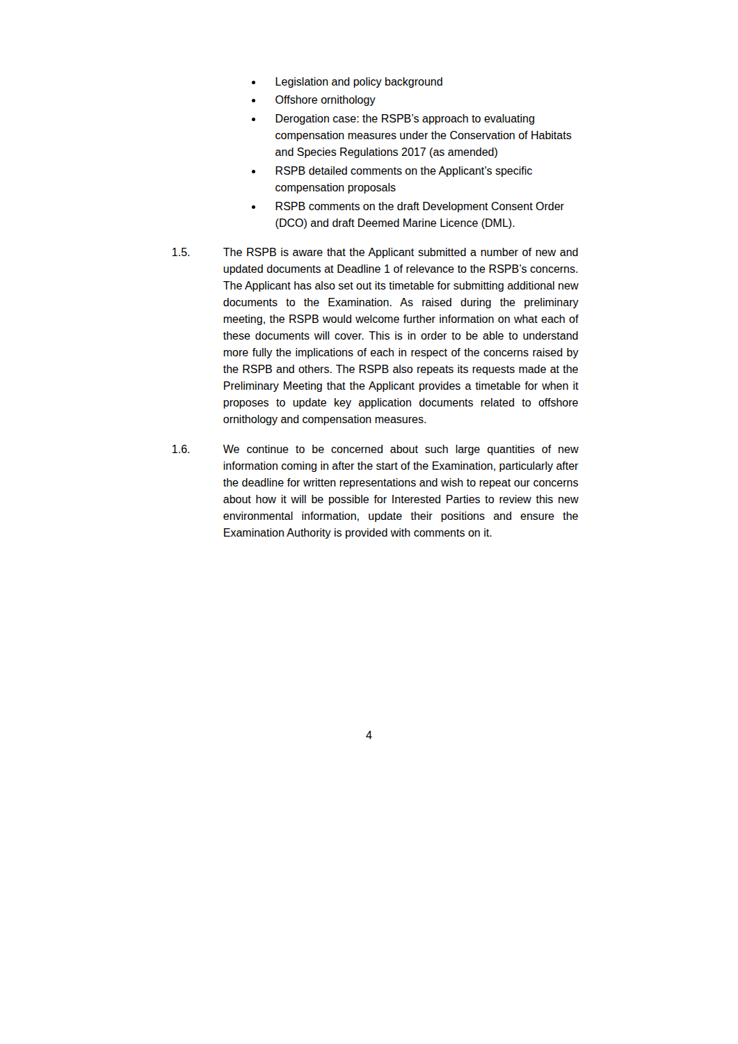Legislation and policy background
Offshore ornithology
Derogation case: the RSPB’s approach to evaluating compensation measures under the Conservation of Habitats and Species Regulations 2017 (as amended)
RSPB detailed comments on the Applicant’s specific compensation proposals
RSPB comments on the draft Development Consent Order (DCO) and draft Deemed Marine Licence (DML).
1.5.
The RSPB is aware that the Applicant submitted a number of new and updated documents at Deadline 1 of relevance to the RSPB’s concerns. The Applicant has also set out its timetable for submitting additional new documents to the Examination. As raised during the preliminary meeting, the RSPB would welcome further information on what each of these documents will cover. This is in order to be able to understand more fully the implications of each in respect of the concerns raised by the RSPB and others. The RSPB also repeats its requests made at the Preliminary Meeting that the Applicant provides a timetable for when it proposes to update key application documents related to offshore ornithology and compensation measures.
1.6.
We continue to be concerned about such large quantities of new information coming in after the start of the Examination, particularly after the deadline for written representations and wish to repeat our concerns about how it will be possible for Interested Parties to review this new environmental information, update their positions and ensure the Examination Authority is provided with comments on it.
4